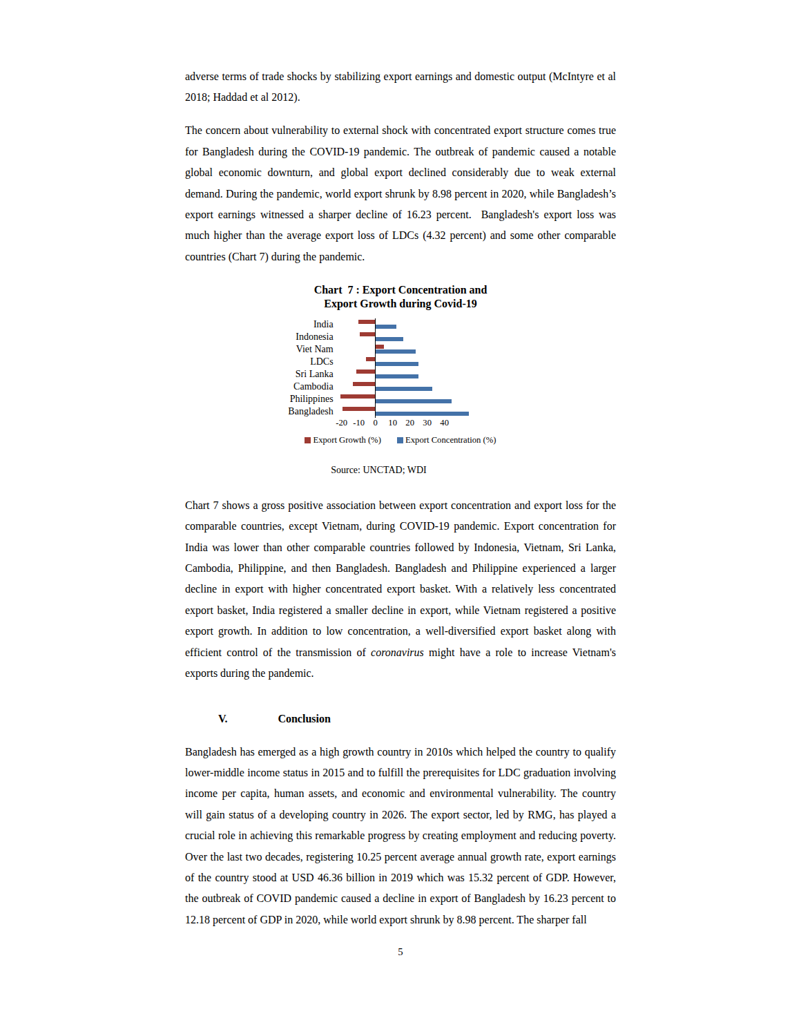adverse terms of trade shocks by stabilizing export earnings and domestic output (McIntyre et al 2018; Haddad et al 2012).
The concern about vulnerability to external shock with concentrated export structure comes true for Bangladesh during the COVID-19 pandemic. The outbreak of pandemic caused a notable global economic downturn, and global export declined considerably due to weak external demand. During the pandemic, world export shrunk by 8.98 percent in 2020, while Bangladesh’s export earnings witnessed a sharper decline of 16.23 percent. Bangladesh's export loss was much higher than the average export loss of LDCs (4.32 percent) and some other comparable countries (Chart 7) during the pandemic.
Chart 7 : Export Concentration and
Export Growth during Covid-19
| India | |
| Indonesia | |
| Viet Nam | |
| LDCs | |
| Sri Lanka | |
| Cambodia | |
| Philippines | |
| Bangladesh | |
| | -20 -10 0 10 20 30 40 |
Export Growth (%) Export Concentration (%)
Source: UNCTAD; WDI
Chart 7 shows a gross positive association between export concentration and export loss for the comparable countries, except Vietnam, during COVID-19 pandemic. Export concentration for India was lower than other comparable countries followed by Indonesia, Vietnam, Sri Lanka, Cambodia, Philippine, and then Bangladesh. Bangladesh and Philippine experienced a larger decline in export with higher concentrated export basket. With a relatively less concentrated export basket, India registered a smaller decline in export, while Vietnam registered a positive export growth. In addition to low concentration, a well-diversified export basket along with efficient control of the transmission of coronavirus might have a role to increase Vietnam's exports during the pandemic.
V. Conclusion
Bangladesh has emerged as a high growth country in 2010s which helped the country to qualify lower-middle income status in 2015 and to fulfill the prerequisites for LDC graduation involving income per capita, human assets, and economic and environmental vulnerability. The country will gain status of a developing country in 2026. The export sector, led by RMG, has played a crucial role in achieving this remarkable progress by creating employment and reducing poverty. Over the last two decades, registering 10.25 percent average annual growth rate, export earnings of the country stood at USD 46.36 billion in 2019 which was 15.32 percent of GDP. However, the outbreak of COVID pandemic caused a decline in export of Bangladesh by 16.23 percent to 12.18 percent of GDP in 2020, while world export shrunk by 8.98 percent. The sharper fall
5